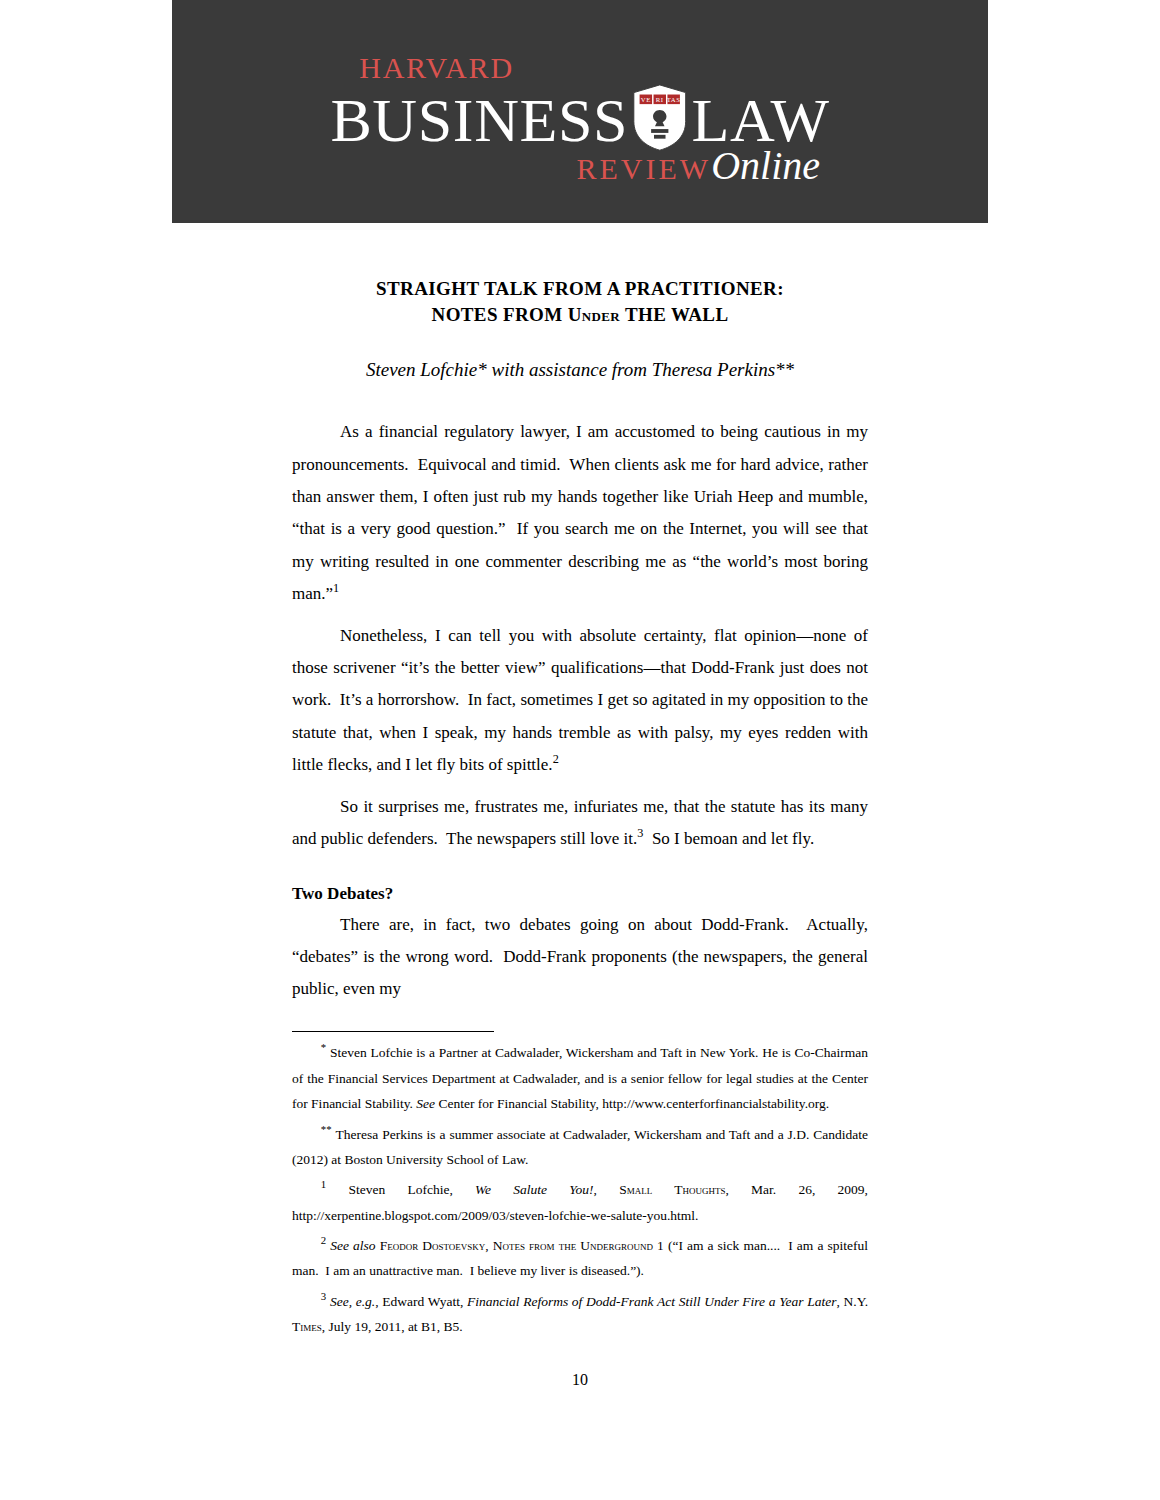HARVARD
BUSINESS VE RI TAS LAW
REVIEW Online
Straight Talk from a Practitioner:
Notes from Under the Wall
Steven Lofchie* with assistance from Theresa Perkins**
As a financial regulatory lawyer, I am accustomed to being cautious in my pronouncements. Equivocal and timid. When clients ask me for hard advice, rather than answer them, I often just rub my hands together like Uriah Heep and mumble, “that is a very good question.” If you search me on the Internet, you will see that my writing resulted in one commenter describing me as “the world’s most boring man.”1
Nonetheless, I can tell you with absolute certainty, flat opinion—none of those scrivener “it’s the better view” qualifications—that Dodd-Frank just does not work. It’s a horrorshow. In fact, sometimes I get so agitated in my opposition to the statute that, when I speak, my hands tremble as with palsy, my eyes redden with little flecks, and I let fly bits of spittle.2
So it surprises me, frustrates me, infuriates me, that the statute has its many and public defenders. The newspapers still love it.3 So I bemoan and let fly.
Two Debates?
There are, in fact, two debates going on about Dodd-Frank. Actually, “debates” is the wrong word. Dodd-Frank proponents (the newspapers, the general public, even my
* Steven Lofchie is a Partner at Cadwalader, Wickersham and Taft in New York. He is Co-Chairman of the Financial Services Department at Cadwalader, and is a senior fellow for legal studies at the Center for Financial Stability. See Center for Financial Stability, http://www.centerforfinancialstability.org.
** Theresa Perkins is a summer associate at Cadwalader, Wickersham and Taft and a J.D. Candidate (2012) at Boston University School of Law.
1 Steven Lofchie, We Salute You!, Small Thoughts, Mar. 26, 2009, http://xerpentine.blogspot.com/2009/03/steven-lofchie-we-salute-you.html.
2 See also Feodor Dostoevsky, Notes from the Underground 1 (“I am a sick man.... I am a spiteful man. I am an unattractive man. I believe my liver is diseased.”).
3 See, e.g., Edward Wyatt, Financial Reforms of Dodd-Frank Act Still Under Fire a Year Later, N.Y. Times, July 19, 2011, at B1, B5.
10